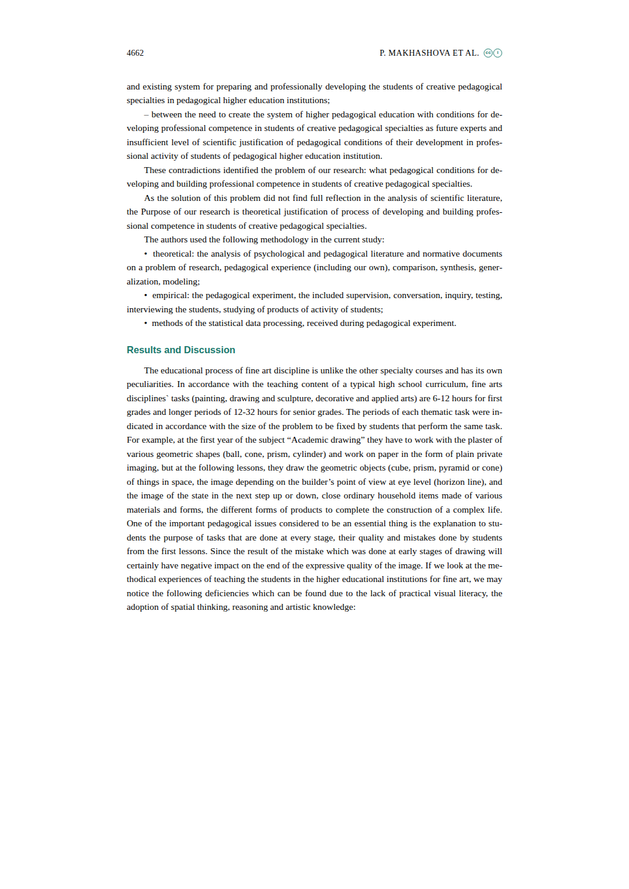4662
P. Makhashova et al.
cc i
and existing system for preparing and professionally developing the students of creative pedagogical specialties in pedagogical higher education institutions;
– between the need to create the system of higher pedagogical education with conditions for developing professional competence in students of creative pedagogical specialties as future experts and insufficient level of scientific justification of pedagogical conditions of their development in professional activity of students of pedagogical higher education institution.
These contradictions identified the problem of our research: what pedagogical conditions for developing and building professional competence in students of creative pedagogical specialties.
As the solution of this problem did not find full reflection in the analysis of scientific literature, the Purpose of our research is theoretical justification of process of developing and building professional competence in students of creative pedagogical specialties.
The authors used the following methodology in the current study:
• theoretical: the analysis of psychological and pedagogical literature and normative documents on a problem of research, pedagogical experience (including our own), comparison, synthesis, generalization, modeling;
• empirical: the pedagogical experiment, the included supervision, conversation, inquiry, testing, interviewing the students, studying of products of activity of students;
• methods of the statistical data processing, received during pedagogical experiment.
Results and Discussion
The educational process of fine art discipline is unlike the other specialty courses and has its own peculiarities. In accordance with the teaching content of a typical high school curriculum, fine arts disciplines` tasks (painting, drawing and sculpture, decorative and applied arts) are 6-12 hours for first grades and longer periods of 12-32 hours for senior grades. The periods of each thematic task were indicated in accordance with the size of the problem to be fixed by students that perform the same task. For example, at the first year of the subject “Academic drawing” they have to work with the plaster of various geometric shapes (ball, cone, prism, cylinder) and work on paper in the form of plain private imaging, but at the following lessons, they draw the geometric objects (cube, prism, pyramid or cone) of things in space, the image depending on the builder’s point of view at eye level (horizon line), and the image of the state in the next step up or down, close ordinary household items made of various materials and forms, the different forms of products to complete the construction of a complex life. One of the important pedagogical issues considered to be an essential thing is the explanation to students the purpose of tasks that are done at every stage, their quality and mistakes done by students from the first lessons. Since the result of the mistake which was done at early stages of drawing will certainly have negative impact on the end of the expressive quality of the image. If we look at the methodical experiences of teaching the students in the higher educational institutions for fine art, we may notice the following deficiencies which can be found due to the lack of practical visual literacy, the adoption of spatial thinking, reasoning and artistic knowledge: